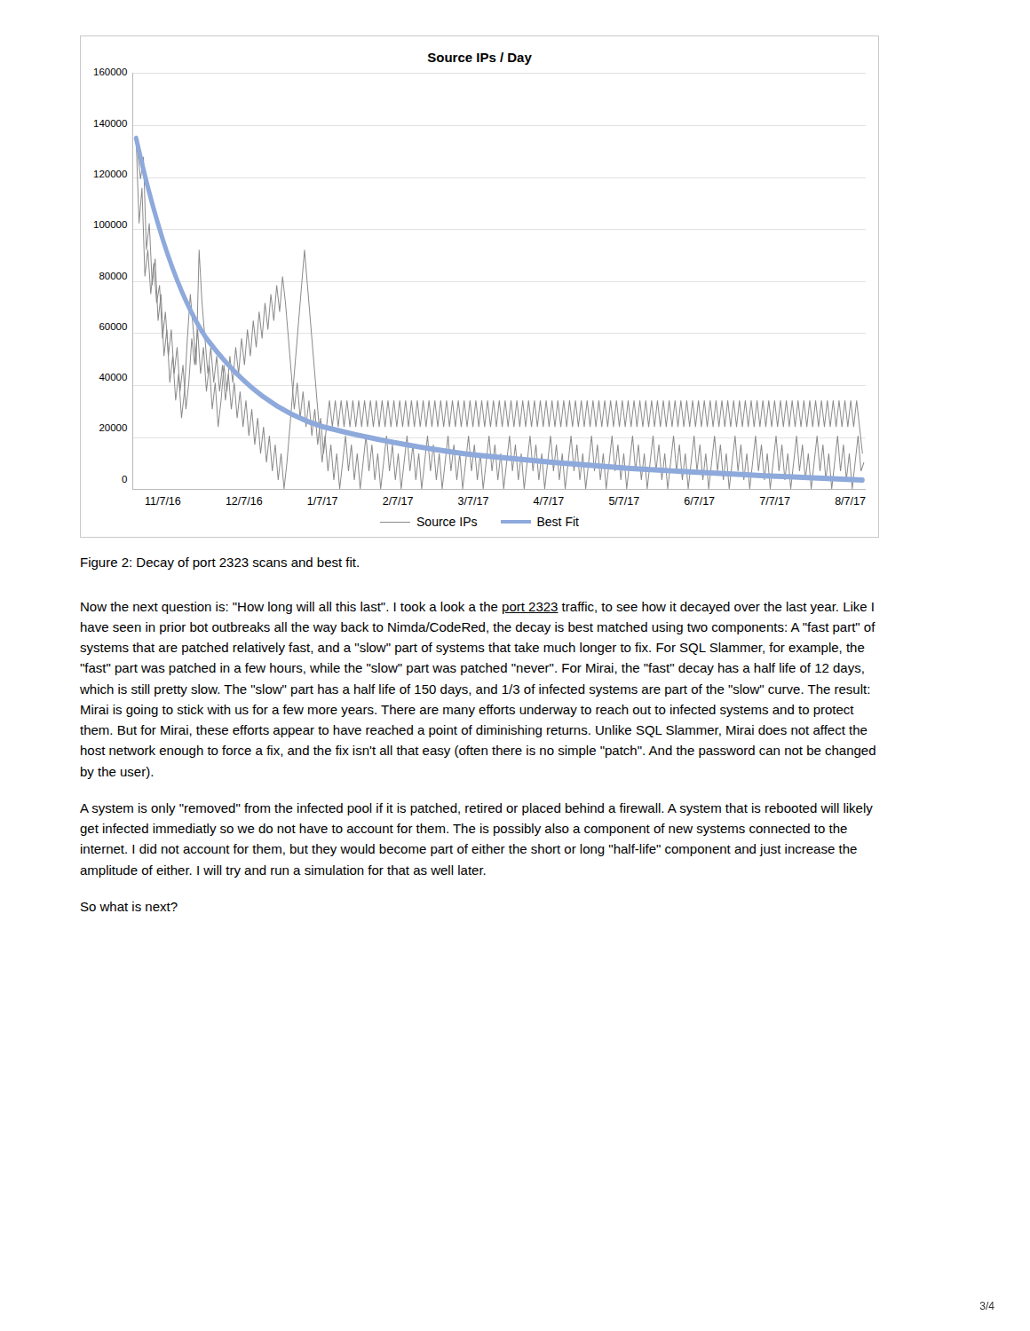Source IPs / Day
160000 140000 120000 100000 80000 60000 40000 20000 0
11/7/16 12/7/16 1/7/17 2/7/17 3/7/17 4/7/17 5/7/17 6/7/17 7/7/17 8/7/17
Source IPs
Best Fit
Figure 2: Decay of port 2323 scans and best fit.
Now the next question is: "How long will all this last". I took a look a the port 2323 traffic, to see how it decayed over the last year. Like I have seen in prior bot outbreaks all the way back to Nimda/CodeRed, the decay is best matched using two components: A "fast part" of systems that are patched relatively fast, and a "slow" part of systems that take much longer to fix. For SQL Slammer, for example, the "fast" part was patched in a few hours, while the "slow" part was patched "never". For Mirai, the "fast" decay has a half life of 12 days, which is still pretty slow. The "slow" part has a half life of 150 days, and 1/3 of infected systems are part of the "slow" curve. The result: Mirai is going to stick with us for a few more years. There are many efforts underway to reach out to infected systems and to protect them. But for Mirai, these efforts appear to have reached a point of diminishing returns. Unlike SQL Slammer, Mirai does not affect the host network enough to force a fix, and the fix isn't all that easy (often there is no simple "patch". And the password can not be changed by the user).
A system is only "removed" from the infected pool if it is patched, retired or placed behind a firewall. A system that is rebooted will likely get infected immediatly so we do not have to account for them. The is possibly also a component of new systems connected to the internet. I did not account for them, but they would become part of either the short or long "half-life" component and just increase the amplitude of either. I will try and run a simulation for that as well later.
So what is next?
3/4